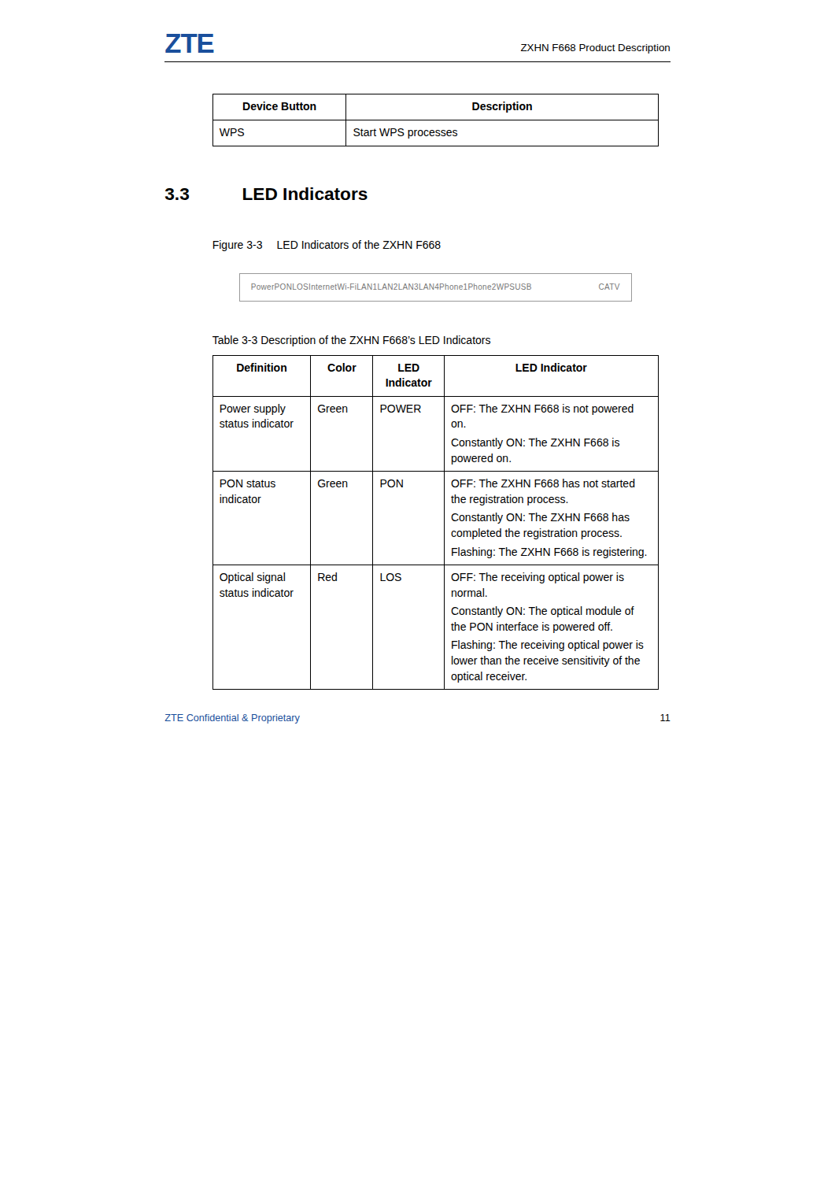ZTE
ZXHN F668 Product Description
| Device Button | Description |
| --- | --- |
| WPS | Start WPS processes |
3.3 LED Indicators
Figure 3-3 LED Indicators of the ZXHN F668
Power PON LOS Internet Wi-Fi LAN1 LAN2 LAN3 LAN4 Phone1 Phone2 WPS USB CATV
Table 3-3 Description of the ZXHN F668’s LED Indicators
| Definition | Color | LED Indicator | LED Indicator |
| --- | --- | --- | --- |
| Power supply status indicator | Green | POWER | OFF: The ZXHN F668 is not powered on. Constantly ON: The ZXHN F668 is powered on. |
| PON status indicator | Green | PON | OFF: The ZXHN F668 has not started the registration process. Constantly ON: The ZXHN F668 has completed the registration process. Flashing: The ZXHN F668 is registering. |
| Optical signal status indicator | Red | LOS | OFF: The receiving optical power is normal. Constantly ON: The optical module of the PON interface is powered off. Flashing: The receiving optical power is lower than the receive sensitivity of the optical receiver. |
ZTE Confidential & Proprietary
11